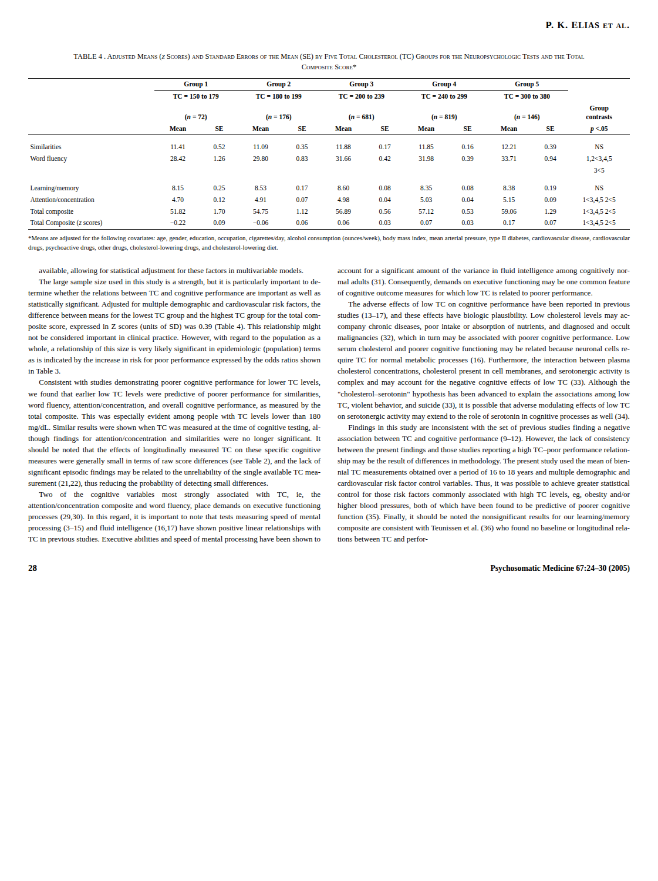P. K. ELIAS et al.
TABLE 4 . Adjusted Means (z Scores) and Standard Errors of the Mean (SE) by Five Total Cholesterol (TC) Groups for the Neuropsychologic Tests and the Total Composite Score*
| | Group 1 | Group 2 | Group 3 | Group 4 | Group 5 | |
| --- | --- | --- | --- | --- | --- | --- |
| TC = 150 to 179 | TC = 180 to 199 | TC = 200 to 239 | TC = 240 to 299 | TC = 300 to 380 |
| ( n = 72) | ( n = 176) | ( n = 681) | ( n = 819) | ( n = 146) | Group contrasts |
| Mean | SE | Mean | SE | Mean | SE | Mean | SE | Mean | SE | p <.05 |
| Similarities | 11.41 | 0.52 | 11.09 | 0.35 | 11.88 | 0.17 | 11.85 | 0.16 | 12.21 | 0.39 | NS |
| Word fluency | 28.42 | 1.26 | 29.80 | 0.83 | 31.66 | 0.42 | 31.98 | 0.39 | 33.71 | 0.94 | 1,2<3,4,5 |
| | | | | | | | | | | | 3<5 |
| Learning/memory | 8.15 | 0.25 | 8.53 | 0.17 | 8.60 | 0.08 | 8.35 | 0.08 | 8.38 | 0.19 | NS |
| Attention/concentration | 4.70 | 0.12 | 4.91 | 0.07 | 4.98 | 0.04 | 5.03 | 0.04 | 5.15 | 0.09 | 1<3,4,5 2<5 |
| Total composite | 51.82 | 1.70 | 54.75 | 1.12 | 56.89 | 0.56 | 57.12 | 0.53 | 59.06 | 1.29 | 1<3,4,5 2<5 |
| Total Composite ( z scores) | −0.22 | 0.09 | −0.06 | 0.06 | 0.06 | 0.03 | 0.07 | 0.03 | 0.17 | 0.07 | 1<3,4,5 2<5 |
*Means are adjusted for the following covariates: age, gender, education, occupation, cigarettes/day, alcohol consumption (ounces/week), body mass index, mean arterial pressure, type II diabetes, cardiovascular disease, cardiovascular drugs, psychoactive drugs, other drugs, cholesterol-lowering drugs, and cholesterol-lowering diet.
available, allowing for statistical adjustment for these factors in multivariable models.
The large sample size used in this study is a strength, but it is particularly important to determine whether the relations between TC and cognitive performance are important as well as statistically significant. Adjusted for multiple demographic and cardiovascular risk factors, the difference between means for the lowest TC group and the highest TC group for the total composite score, expressed in Z scores (units of SD) was 0.39 (Table 4). This relationship might not be considered important in clinical practice. However, with regard to the population as a whole, a relationship of this size is very likely significant in epidemiologic (population) terms as is indicated by the increase in risk for poor performance expressed by the odds ratios shown in Table 3.
Consistent with studies demonstrating poorer cognitive performance for lower TC levels, we found that earlier low TC levels were predictive of poorer performance for similarities, word fluency, attention/concentration, and overall cognitive performance, as measured by the total composite. This was especially evident among people with TC levels lower than 180 mg/dL. Similar results were shown when TC was measured at the time of cognitive testing, although findings for attention/concentration and similarities were no longer significant. It should be noted that the effects of longitudinally measured TC on these specific cognitive measures were generally small in terms of raw score differences (see Table 2), and the lack of significant episodic findings may be related to the unreliability of the single available TC measurement (21,22), thus reducing the probability of detecting small differences.
Two of the cognitive variables most strongly associated with TC, ie, the attention/concentration composite and word fluency, place demands on executive functioning processes (29,30). In this regard, it is important to note that tests measuring speed of mental processing (3–15) and fluid intelligence (16,17) have shown positive linear relationships with TC in previous studies. Executive abilities and speed of mental processing have been shown to account for a significant amount of the variance in fluid intelligence among cognitively normal adults (31). Consequently, demands on executive functioning may be one common feature of cognitive outcome measures for which low TC is related to poorer performance.
The adverse effects of low TC on cognitive performance have been reported in previous studies (13–17), and these effects have biologic plausibility. Low cholesterol levels may accompany chronic diseases, poor intake or absorption of nutrients, and diagnosed and occult malignancies (32), which in turn may be associated with poorer cognitive performance. Low serum cholesterol and poorer cognitive functioning may be related because neuronal cells require TC for normal metabolic processes (16). Furthermore, the interaction between plasma cholesterol concentrations, cholesterol present in cell membranes, and serotonergic activity is complex and may account for the negative cognitive effects of low TC (33). Although the "cholesterol–serotonin" hypothesis has been advanced to explain the associations among low TC, violent behavior, and suicide (33), it is possible that adverse modulating effects of low TC on serotonergic activity may extend to the role of serotonin in cognitive processes as well (34).
Findings in this study are inconsistent with the set of previous studies finding a negative association between TC and cognitive performance (9–12). However, the lack of consistency between the present findings and those studies reporting a high TC–poor performance relationship may be the result of differences in methodology. The present study used the mean of biennial TC measurements obtained over a period of 16 to 18 years and multiple demographic and cardiovascular risk factor control variables. Thus, it was possible to achieve greater statistical control for those risk factors commonly associated with high TC levels, eg, obesity and/or higher blood pressures, both of which have been found to be predictive of poorer cognitive function (35). Finally, it should be noted the nonsignificant results for our learning/memory composite are consistent with Teunissen et al. (36) who found no baseline or longitudinal relations between TC and perfor-
28 Psychosomatic Medicine 67:24–30 (2005)